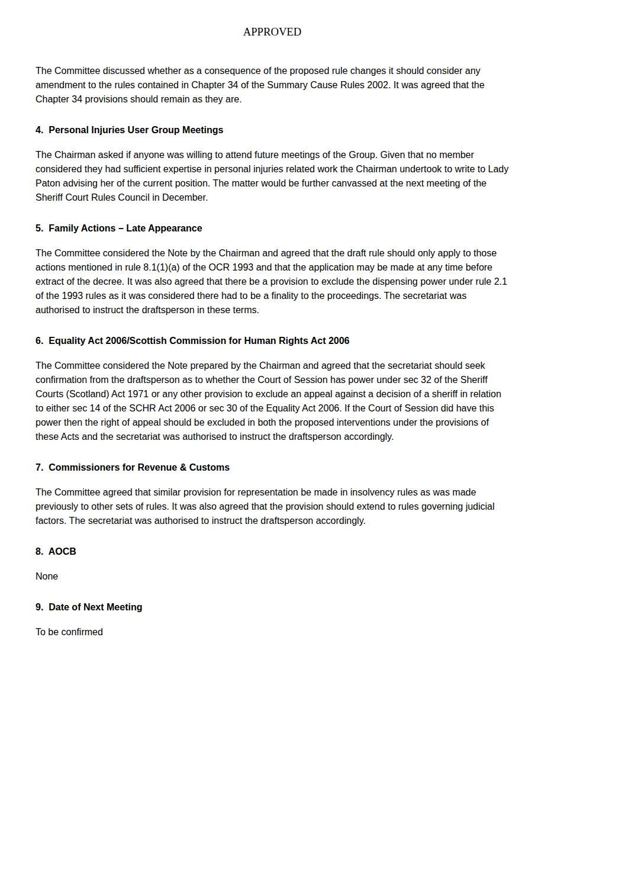APPROVED
The Committee discussed whether as a consequence of the proposed rule changes it should consider any amendment to the rules contained in Chapter 34 of the Summary Cause Rules 2002. It was agreed that the Chapter 34 provisions should remain as they are.
4. Personal Injuries User Group Meetings
The Chairman asked if anyone was willing to attend future meetings of the Group. Given that no member considered they had sufficient expertise in personal injuries related work the Chairman undertook to write to Lady Paton advising her of the current position. The matter would be further canvassed at the next meeting of the Sheriff Court Rules Council in December.
5. Family Actions – Late Appearance
The Committee considered the Note by the Chairman and agreed that the draft rule should only apply to those actions mentioned in rule 8.1(1)(a) of the OCR 1993 and that the application may be made at any time before extract of the decree. It was also agreed that there be a provision to exclude the dispensing power under rule 2.1 of the 1993 rules as it was considered there had to be a finality to the proceedings. The secretariat was authorised to instruct the draftsperson in these terms.
6. Equality Act 2006/Scottish Commission for Human Rights Act 2006
The Committee considered the Note prepared by the Chairman and agreed that the secretariat should seek confirmation from the draftsperson as to whether the Court of Session has power under sec 32 of the Sheriff Courts (Scotland) Act 1971 or any other provision to exclude an appeal against a decision of a sheriff in relation to either sec 14 of the SCHR Act 2006 or sec 30 of the Equality Act 2006. If the Court of Session did have this power then the right of appeal should be excluded in both the proposed interventions under the provisions of these Acts and the secretariat was authorised to instruct the draftsperson accordingly.
7. Commissioners for Revenue & Customs
The Committee agreed that similar provision for representation be made in insolvency rules as was made previously to other sets of rules. It was also agreed that the provision should extend to rules governing judicial factors. The secretariat was authorised to instruct the draftsperson accordingly.
8. AOCB
None
9. Date of Next Meeting
To be confirmed